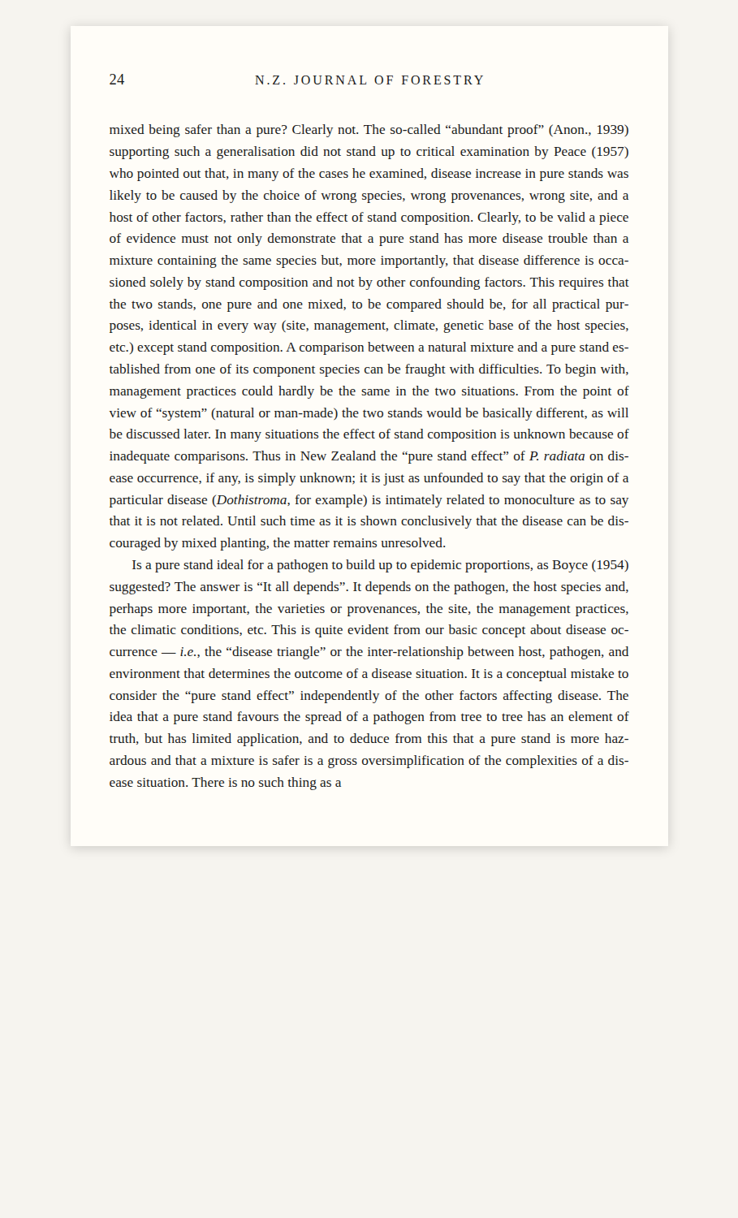24 N.Z. Journal of Forestry
mixed being safer than a pure? Clearly not. The so-called “abundant proof” (Anon., 1939) supporting such a generalisation did not stand up to critical examination by Peace (1957) who pointed out that, in many of the cases he examined, disease increase in pure stands was likely to be caused by the choice of wrong species, wrong provenances, wrong site, and a host of other factors, rather than the effect of stand composition. Clearly, to be valid a piece of evidence must not only demonstrate that a pure stand has more disease trouble than a mixture containing the same species but, more importantly, that disease difference is occasioned solely by stand composition and not by other confounding factors. This requires that the two stands, one pure and one mixed, to be compared should be, for all practical purposes, identical in every way (site, management, climate, genetic base of the host species, etc.) except stand composition. A comparison between a natural mixture and a pure stand established from one of its component species can be fraught with difficulties. To begin with, management practices could hardly be the same in the two situations. From the point of view of “system” (natural or man-made) the two stands would be basically different, as will be discussed later. In many situations the effect of stand composition is unknown because of inadequate comparisons. Thus in New Zealand the “pure stand effect” of P. radiata on disease occurrence, if any, is simply unknown; it is just as unfounded to say that the origin of a particular disease (Dothistroma, for example) is intimately related to monoculture as to say that it is not related. Until such time as it is shown conclusively that the disease can be discouraged by mixed planting, the matter remains unresolved.
Is a pure stand ideal for a pathogen to build up to epidemic proportions, as Boyce (1954) suggested? The answer is “It all depends”. It depends on the pathogen, the host species and, perhaps more important, the varieties or provenances, the site, the management practices, the climatic conditions, etc. This is quite evident from our basic concept about disease occurrence — i.e., the “disease triangle” or the inter-relationship between host, pathogen, and environment that determines the outcome of a disease situation. It is a conceptual mistake to consider the “pure stand effect” independently of the other factors affecting disease. The idea that a pure stand favours the spread of a pathogen from tree to tree has an element of truth, but has limited application, and to deduce from this that a pure stand is more hazardous and that a mixture is safer is a gross oversimplification of the complexities of a disease situation. There is no such thing as a